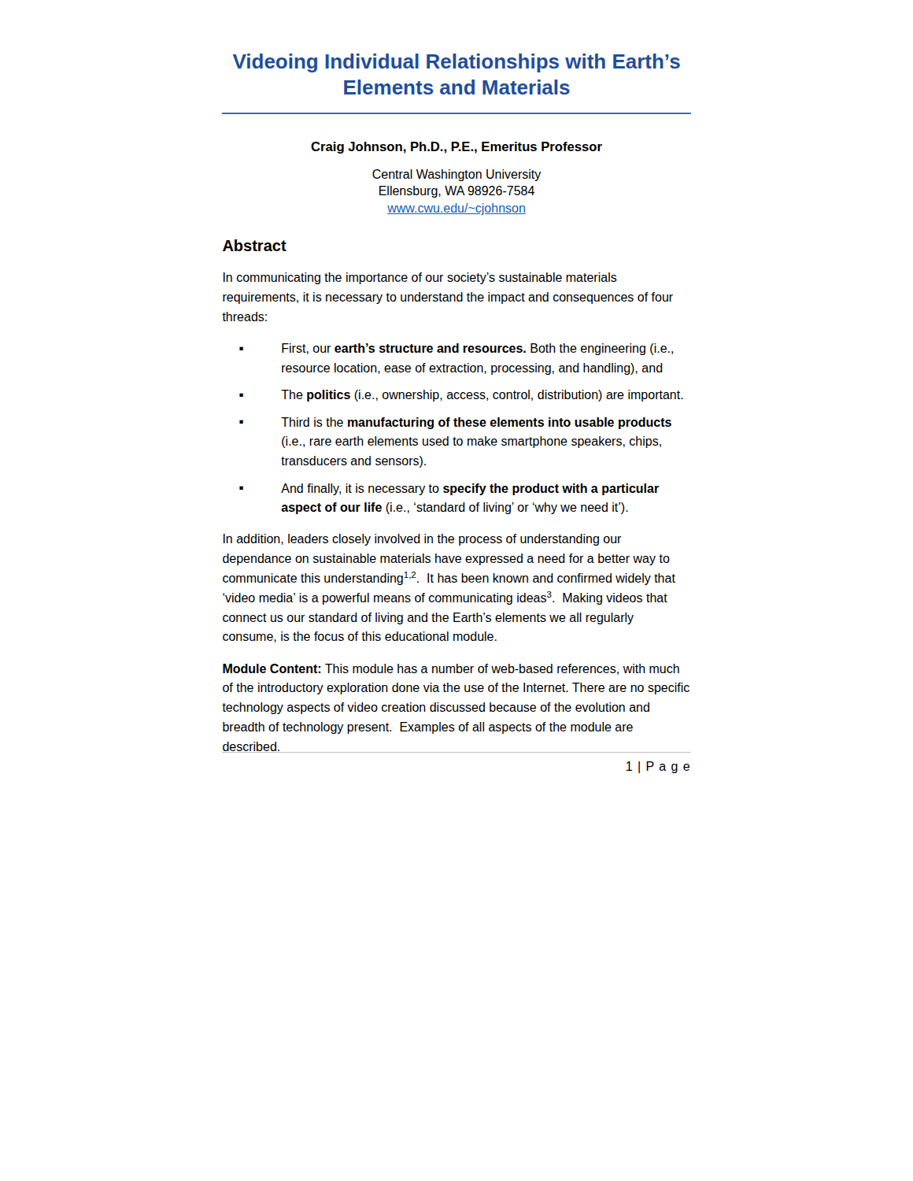Videoing Individual Relationships with Earth’s
Elements and Materials
Craig Johnson, Ph.D., P.E., Emeritus Professor
Central Washington University
Ellensburg, WA 98926-7584
www.cwu.edu/~cjohnson
Abstract
In communicating the importance of our society’s sustainable materials requirements, it is necessary to understand the impact and consequences of four threads:
First, our earth’s structure and resources. Both the engineering (i.e., resource location, ease of extraction, processing, and handling), and
The politics (i.e., ownership, access, control, distribution) are important.
Third is the manufacturing of these elements into usable products (i.e., rare earth elements used to make smartphone speakers, chips, transducers and sensors).
And finally, it is necessary to specify the product with a particular aspect of our life (i.e., ‘standard of living’ or ‘why we need it’).
In addition, leaders closely involved in the process of understanding our dependance on sustainable materials have expressed a need for a better way to communicate this understanding1,2. It has been known and confirmed widely that ‘video media’ is a powerful means of communicating ideas3. Making videos that connect us our standard of living and the Earth’s elements we all regularly consume, is the focus of this educational module.
Module Content: This module has a number of web-based references, with much of the introductory exploration done via the use of the Internet. There are no specific technology aspects of video creation discussed because of the evolution and breadth of technology present. Examples of all aspects of the module are described.
1 | P a g e